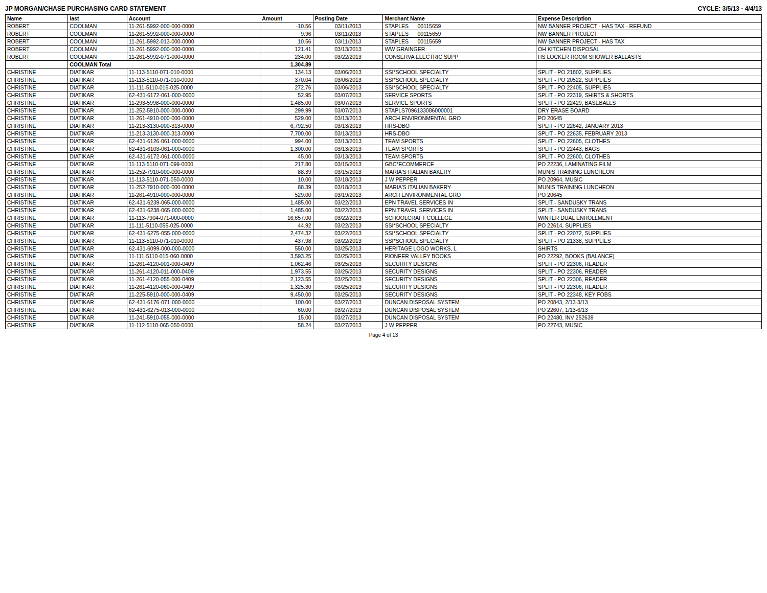JP MORGAN/CHASE PURCHASING CARD STATEMENT CYCLE: 3/5/13 - 4/4/13
| Name | last | Account | Amount | Posting Date | Merchant Name | Expense Description |
| --- | --- | --- | --- | --- | --- | --- |
| ROBERT | COOLMAN | 11-261-5992-000-000-0000 | -10.56 | 03/11/2013 | STAPLES 00115659 | NW BANNER PROJECT - HAS TAX - REFUND |
| ROBERT | COOLMAN | 11-261-5992-000-000-0000 | 9.96 | 03/11/2013 | STAPLES 00115659 | NW BANNER PROJECT |
| ROBERT | COOLMAN | 11-261-5992-013-000-0000 | 10.56 | 03/11/2013 | STAPLES 00115659 | NW BANNER PROJECT - HAS TAX |
| ROBERT | COOLMAN | 11-261-5992-000-000-0000 | 121.41 | 03/13/2013 | WW GRAINGER | OH KITCHEN DISPOSAL |
| ROBERT | COOLMAN | 11-261-5992-071-000-0000 | 234.00 | 03/22/2013 | CONSERVA ELECTRIC SUPP | HS LOCKER ROOM SHOWER BALLASTS |
| | COOLMAN Total | 1,304.89 | | | |
| CHRISTINE | DIATIKAR | 11-113-5110-071-010-0000 | 134.13 | 03/06/2013 | SSI*SCHOOL SPECIALTY | SPLIT - PO 21802, SUPPLIES |
| CHRISTINE | DIATIKAR | 11-113-5110-071-010-0000 | 370.04 | 03/06/2013 | SSI*SCHOOL SPECIALTY | SPLIT - PO 20522, SUPPLIES |
| CHRISTINE | DIATIKAR | 11-111-5110-015-025-0000 | 272.76 | 03/06/2013 | SSI*SCHOOL SPECIALTY | SPLIT - PO 22405, SUPPLIES |
| CHRISTINE | DIATIKAR | 62-431-6172-061-000-0000 | 52.95 | 03/07/2013 | SERVICE SPORTS | SPLIT - PO 22319, SHIRTS & SHORTS |
| CHRISTINE | DIATIKAR | 11-293-5998-000-000-0000 | 1,485.00 | 03/07/2013 | SERVICE SPORTS | SPLIT - PO 22429, BASEBALLS |
| CHRISTINE | DIATIKAR | 11-252-5910-000-000-0000 | 299.99 | 03/07/2013 | STAPLS7096133086000001 | DRY ERASE BOARD |
| CHRISTINE | DIATIKAR | 11-261-4910-000-000-0000 | 529.00 | 03/13/2013 | ARCH ENVIRONMENTAL GRO | PO 20645 |
| CHRISTINE | DIATIKAR | 11-213-3130-000-313-0000 | 6,792.50 | 03/13/2013 | HRS-DBO | SPLIT - PO 22642, JANUARY 2013 |
| CHRISTINE | DIATIKAR | 11-213-3130-000-313-0000 | 7,700.00 | 03/13/2013 | HRS-DBO | SPLIT - PO 22635, FEBRUARY 2013 |
| CHRISTINE | DIATIKAR | 62-431-6126-061-000-0000 | 994.00 | 03/13/2013 | TEAM SPORTS | SPLIT - PO 22605, CLOTHES |
| CHRISTINE | DIATIKAR | 62-431-6103-061-000-0000 | 1,300.00 | 03/13/2013 | TEAM SPORTS | SPLIT - PO 22443, BAGS |
| CHRISTINE | DIATIKAR | 62-431-6172-061-000-0000 | 45.00 | 03/13/2013 | TEAM SPORTS | SPLIT - PO 22600, CLOTHES |
| CHRISTINE | DIATIKAR | 11-113-5110-071-099-0000 | 217.80 | 03/15/2013 | GBC*ECOMMERCE | PO 22236, LAMINATING FILM |
| CHRISTINE | DIATIKAR | 11-252-7910-000-000-0000 | 88.39 | 03/15/2013 | MARIA'S ITALIAN BAKERY | MUNIS TRAINING LUNCHEON |
| CHRISTINE | DIATIKAR | 11-113-5110-071-050-0000 | 10.00 | 03/18/2013 | J W PEPPER | PO 20964, MUSIC |
| CHRISTINE | DIATIKAR | 11-252-7910-000-000-0000 | 88.39 | 03/18/2013 | MARIA'S ITALIAN BAKERY | MUNIS TRAINING LUNCHEON |
| CHRISTINE | DIATIKAR | 11-261-4910-000-000-0000 | 529.00 | 03/19/2013 | ARCH ENVIRONMENTAL GRO | PO 20645 |
| CHRISTINE | DIATIKAR | 62-431-6239-065-000-0000 | 1,485.00 | 03/22/2013 | EPN TRAVEL SERVICES IN | SPLIT - SANDUSKY TRANS |
| CHRISTINE | DIATIKAR | 62-431-6238-065-000-0000 | 1,485.00 | 03/22/2013 | EPN TRAVEL SERVICES IN | SPLIT - SANDUSKY TRANS |
| CHRISTINE | DIATIKAR | 11-113-7904-071-000-0000 | 16,657.00 | 03/22/2013 | SCHOOLCRAFT COLLEGE | WINTER DUAL ENROLLMENT |
| CHRISTINE | DIATIKAR | 11-111-5110-055-025-0000 | 44.92 | 03/22/2013 | SSI*SCHOOL SPECIALTY | PO 22614, SUPPLIES |
| CHRISTINE | DIATIKAR | 62-431-6275-055-000-0000 | 2,474.32 | 03/22/2013 | SSI*SCHOOL SPECIALTY | SPLIT - PO 22072, SUPPLIES |
| CHRISTINE | DIATIKAR | 11-113-5110-071-010-0000 | 437.98 | 03/22/2013 | SSI*SCHOOL SPECIALTY | SPLIT - PO 21338, SUPPLIES |
| CHRISTINE | DIATIKAR | 62-431-6099-000-000-0000 | 550.00 | 03/25/2013 | HERITAGE LOGO WORKS, L | SHIRTS |
| CHRISTINE | DIATIKAR | 11-111-5110-015-060-0000 | 3,593.25 | 03/25/2013 | PIONEER VALLEY BOOKS | PO 22292, BOOKS (BALANCE) |
| CHRISTINE | DIATIKAR | 11-261-4120-001-000-0409 | 1,062.46 | 03/25/2013 | SECURITY DESIGNS | SPLIT - PO 22306, READER |
| CHRISTINE | DIATIKAR | 11-261-4120-011-000-0409 | 1,973.55 | 03/25/2013 | SECURITY DESIGNS | SPLIT - PO 22306, READER |
| CHRISTINE | DIATIKAR | 11-261-4120-055-000-0409 | 2,123.55 | 03/25/2013 | SECURITY DESIGNS | SPLIT - PO 22306, READER |
| CHRISTINE | DIATIKAR | 11-261-4120-060-000-0409 | 1,325.30 | 03/25/2013 | SECURITY DESIGNS | SPLIT - PO 22306, READER |
| CHRISTINE | DIATIKAR | 11-225-5910-000-000-0409 | 9,450.00 | 03/25/2013 | SECURITY DESIGNS | SPLIT - PO 22348, KEY FOBS |
| CHRISTINE | DIATIKAR | 62-431-6176-071-000-0000 | 100.00 | 03/27/2013 | DUNCAN DISPOSAL SYSTEM | PO 20843, 2/13-3/13 |
| CHRISTINE | DIATIKAR | 62-431-6275-013-000-0000 | 60.00 | 03/27/2013 | DUNCAN DISPOSAL SYSTEM | PO 22607, 1/13-6/13 |
| CHRISTINE | DIATIKAR | 11-241-5910-055-000-0000 | 15.00 | 03/27/2013 | DUNCAN DISPOSAL SYSTEM | PO 22480, INV 252639 |
| CHRISTINE | DIATIKAR | 11-112-5110-065-050-0000 | 58.24 | 03/27/2013 | J W PEPPER | PO 22743, MUSIC |
Page 4 of 13